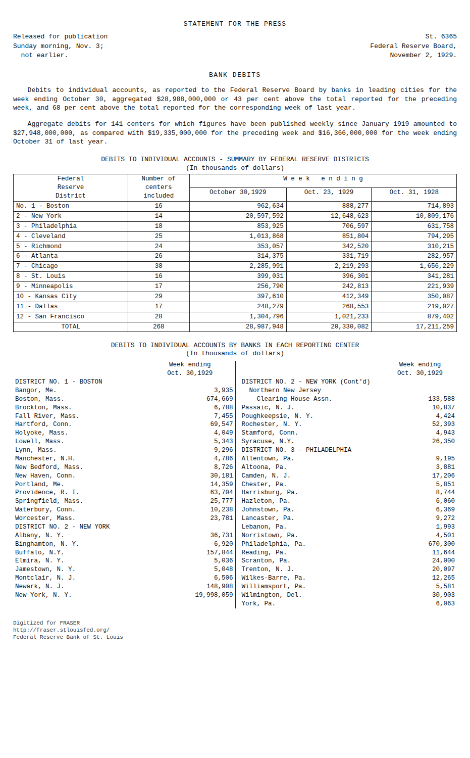STATEMENT FOR THE PRESS
Released for publication
Sunday morning, Nov. 3;
not earlier.
St. 6365
Federal Reserve Board,
November 2, 1929.
BANK DEBITS
Debits to individual accounts, as reported to the Federal Reserve Board by banks in leading cities for the week ending October 30, aggregated $28,988,000,000 or 43 per cent above the total reported for the preceding week, and 68 per cent above the total reported for the corresponding week of last year.
Aggregate debits for 141 centers for which figures have been published weekly since January 1919 amounted to $27,948,000,000, as compared with $19,335,000,000 for the preceding week and $16,366,000,000 for the week ending October 31 of last year.
DEBITS TO INDIVIDUAL ACCOUNTS - SUMMARY BY FEDERAL RESERVE DISTRICTS
(In thousands of dollars)
| Federal Reserve District | Number of centers included | W e e k e n d i n g |
| --- | --- | --- |
| October 30,1929 | Oct. 23, 1929 | Oct. 31, 1928 |
| No. 1 - Boston | 16 | 962,634 | 888,277 | 714,893 |
| 2 - New York | 14 | 20,597,592 | 12,648,623 | 10,809,176 |
| 3 - Philadelphia | 18 | 853,925 | 706,597 | 631,758 |
| 4 - Cleveland | 25 | 1,013,868 | 851,804 | 794,295 |
| 5 - Richmond | 24 | 353,057 | 342,520 | 310,215 |
| 6 - Atlanta | 26 | 314,375 | 331,719 | 282,957 |
| 7 - Chicago | 38 | 2,285,991 | 2,219,293 | 1,656,229 |
| 8 - St. Louis | 16 | 399,031 | 396,301 | 341,281 |
| 9 - Minneapolis | 17 | 256,790 | 242,813 | 221,939 |
| 10 - Kansas City | 29 | 397,610 | 412,349 | 350,087 |
| 11 - Dallas | 17 | 248,279 | 268,553 | 219,027 |
| 12 - San Francisco | 28 | 1,304,796 | 1,021,233 | 879,402 |
| TOTAL | 268 | 28,987,948 | 20,330,082 | 17,211,259 |
DEBITS TO INDIVIDUAL ACCOUNTS BY BANKS IN EACH REPORTING CENTER
(In thousands of dollars)
| / / Week ending Oct. 30,1929 / / DISTRICT NO. 1 - BOSTON / / Bangor, Me. / 3,935 / / Boston, Mass. / 674,669 / / Brockton, Mass. / 6,788 / / Fall River, Mass. / 7,455 / / Hartford, Conn. / 69,547 / / Holyoke, Mass. / 4,049 / / Lowell, Mass. / 5,343 / / Lynn, Mass. / 9,296 / / Manchester, N.H. / 4,786 / / New Bedford, Mass. / 8,726 / / New Haven, Conn. / 30,181 / / Portland, Me. / 14,359 / / Providence, R. I. / 63,704 / / Springfield, Mass. / 25,777 / / Waterbury, Conn. / 10,238 / / Worcester, Mass. / 23,781 / / DISTRICT NO. 2 - NEW YORK / / Albany, N. Y. / 36,731 / / Binghamton, N. Y. / 6,920 / / Buffalo, N.Y. / 157,844 / / Elmira, N. Y. / 5,036 / / Jamestown, N. Y. / 5,048 / / Montclair, N. J. / 6,506 / / Newark, N. J. / 148,908 / / New York, N. Y. / 19,998,059 / | / / Week ending Oct. 30,1929 / / DISTRICT NO. 2 - NEW YORK (Cont'd) / / Northern New Jersey / / / Clearing House Assn. / 133,588 / / Passaic, N. J. / 10,837 / / Poughkeepsie, N. Y. / 4,424 / / Rochester, N. Y. / 52,393 / / Stamford, Conn. / 4,943 / / Syracuse, N.Y. / 26,350 / / DISTRICT NO. 3 - PHILADELPHIA / / Allentown, Pa. / 9,195 / / Altoona, Pa. / 3,881 / / Camden, N. J. / 17,206 / / Chester, Pa. / 5,851 / / Harrisburg, Pa. / 8,744 / / Hazleton, Pa. / 6,060 / / Johnstown, Pa. / 6,369 / / Lancaster, Pa. / 9,272 / / Lebanon, Pa. / 1,993 / / Norristown, Pa. / 4,501 / / Philadelphia, Pa. / 670,300 / / Reading, Pa. / 11,644 / / Scranton, Pa. / 24,000 / / Trenton, N. J. / 20,097 / / Wilkes-Barre, Pa. / 12,265 / / Williamsport, Pa. / 5,581 / / Wilmington, Del. / 30,903 / / York, Pa. / 6,063 / |
Digitized for FRASER
http://fraser.stlouisfed.org/
Federal Reserve Bank of St. Louis